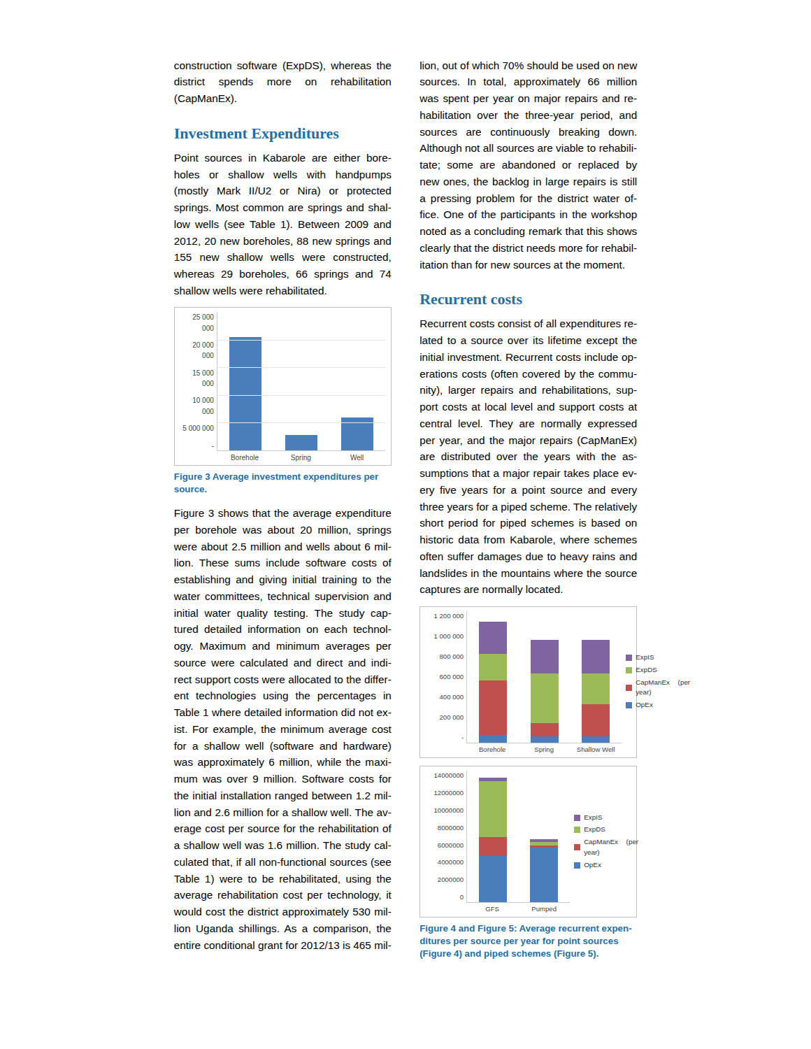construction software (ExpDS), whereas the district spends more on rehabilitation (CapManEx).
Investment Expenditures
Point sources in Kabarole are either boreholes or shallow wells with handpumps (mostly Mark II/U2 or Nira) or protected springs. Most common are springs and shallow wells (see Table 1). Between 2009 and 2012, 20 new boreholes, 88 new springs and 155 new shallow wells were constructed, whereas 29 boreholes, 66 springs and 74 shallow wells were rehabilitated.
25 000 000 20 000 000 15 000 000 10 000 000 5 000 000 -
Borehole Spring Well
Figure 3 Average investment expenditures per source.
Figure 3 shows that the average expenditure per borehole was about 20 million, springs were about 2.5 million and wells about 6 million. These sums include software costs of establishing and giving initial training to the water committees, technical supervision and initial water quality testing. The study captured detailed information on each technology. Maximum and minimum averages per source were calculated and direct and indirect support costs were allocated to the different technologies using the percentages in Table 1 where detailed information did not exist. For example, the minimum average cost for a shallow well (software and hardware) was approximately 6 million, while the maximum was over 9 million. Software costs for the initial installation ranged between 1.2 million and 2.6 million for a shallow well. The average cost per source for the rehabilitation of a shallow well was 1.6 million. The study calculated that, if all non-functional sources (see Table 1) were to be rehabilitated, using the average rehabilitation cost per technology, it would cost the district approximately 530 million Uganda shillings. As a comparison, the entire conditional grant for 2012/13 is 465 million, out of which 70% should be used on new sources. In total, approximately 66 million was spent per year on major repairs and rehabilitation over the three-year period, and sources are continuously breaking down. Although not all sources are viable to rehabilitate; some are abandoned or replaced by new ones, the backlog in large repairs is still a pressing problem for the district water office. One of the participants in the workshop noted as a concluding remark that this shows clearly that the district needs more for rehabilitation than for new sources at the moment.
Recurrent costs
Recurrent costs consist of all expenditures related to a source over its lifetime except the initial investment. Recurrent costs include operations costs (often covered by the community), larger repairs and rehabilitations, support costs at local level and support costs at central level. They are normally expressed per year, and the major repairs (CapManEx) are distributed over the years with the assumptions that a major repair takes place every five years for a point source and every three years for a piped scheme. The relatively short period for piped schemes is based on historic data from Kabarole, where schemes often suffer damages due to heavy rains and landslides in the mountains where the source captures are normally located.
1 200 000 1 000 000 800 000 600 000 400 000 200 000 -
Borehole Spring Shallow Well
ExpIS
ExpDS
CapManEx (per year)
OpEx
14000000 12000000 10000000 8000000 6000000 4000000 2000000 0
GFS Pumped
ExpIS
ExpDS
CapManEx (per year)
OpEx
Figure 4 and Figure 5: Average recurrent expenditures per source per year for point sources (Figure 4) and piped schemes (Figure 5).